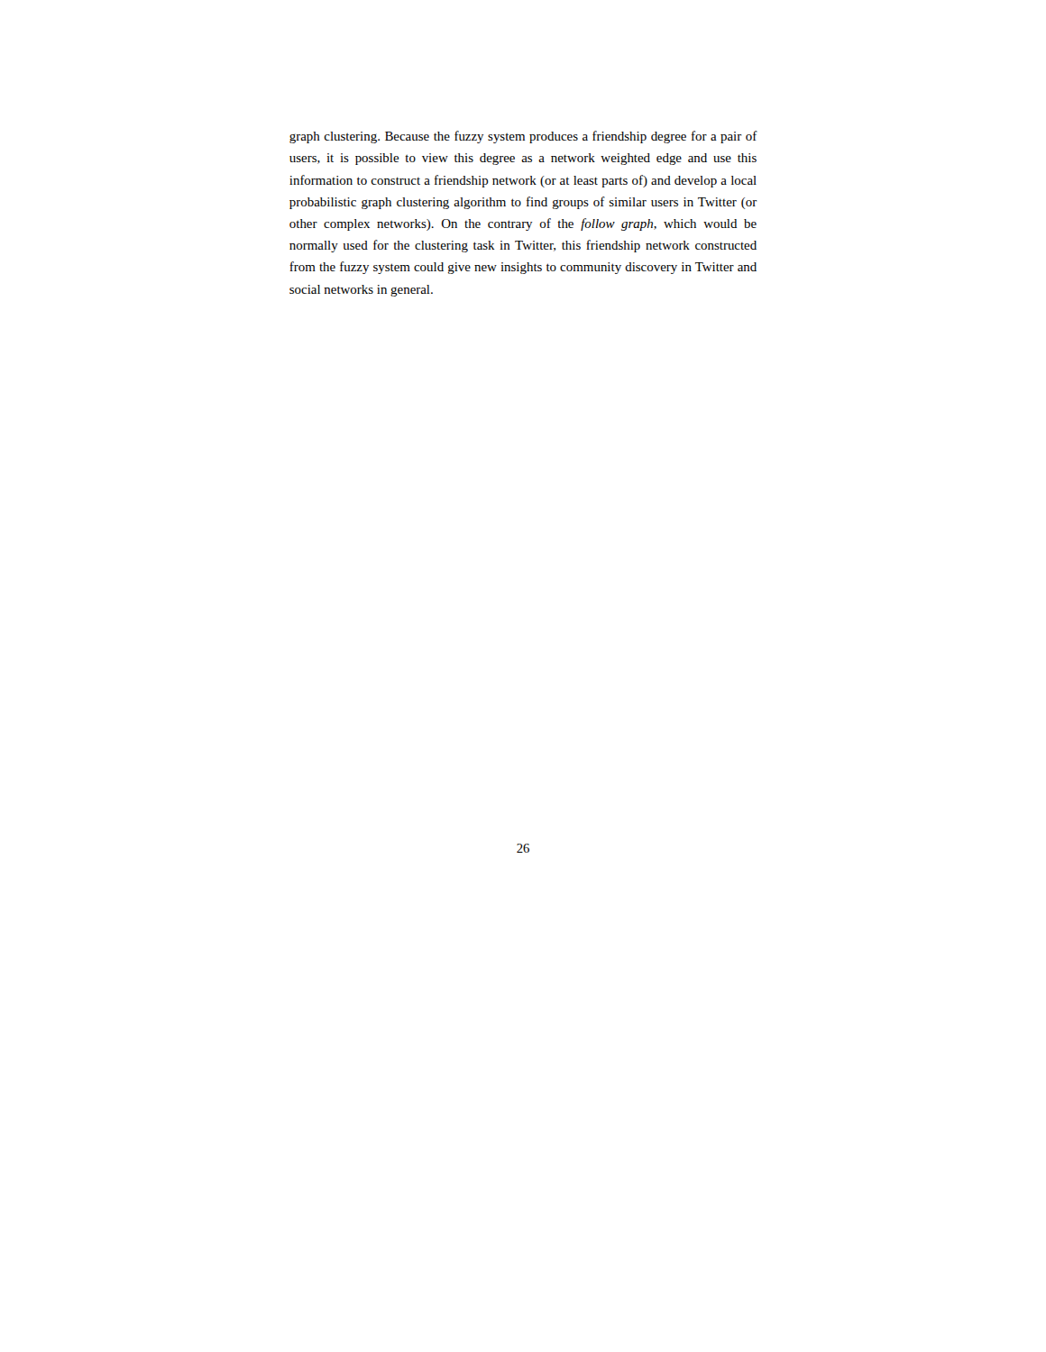graph clustering. Because the fuzzy system produces a friendship degree for a pair of users, it is possible to view this degree as a network weighted edge and use this information to construct a friendship network (or at least parts of) and develop a local probabilistic graph clustering algorithm to find groups of similar users in Twitter (or other complex networks). On the contrary of the follow graph, which would be normally used for the clustering task in Twitter, this friendship network constructed from the fuzzy system could give new insights to community discovery in Twitter and social networks in general.
26